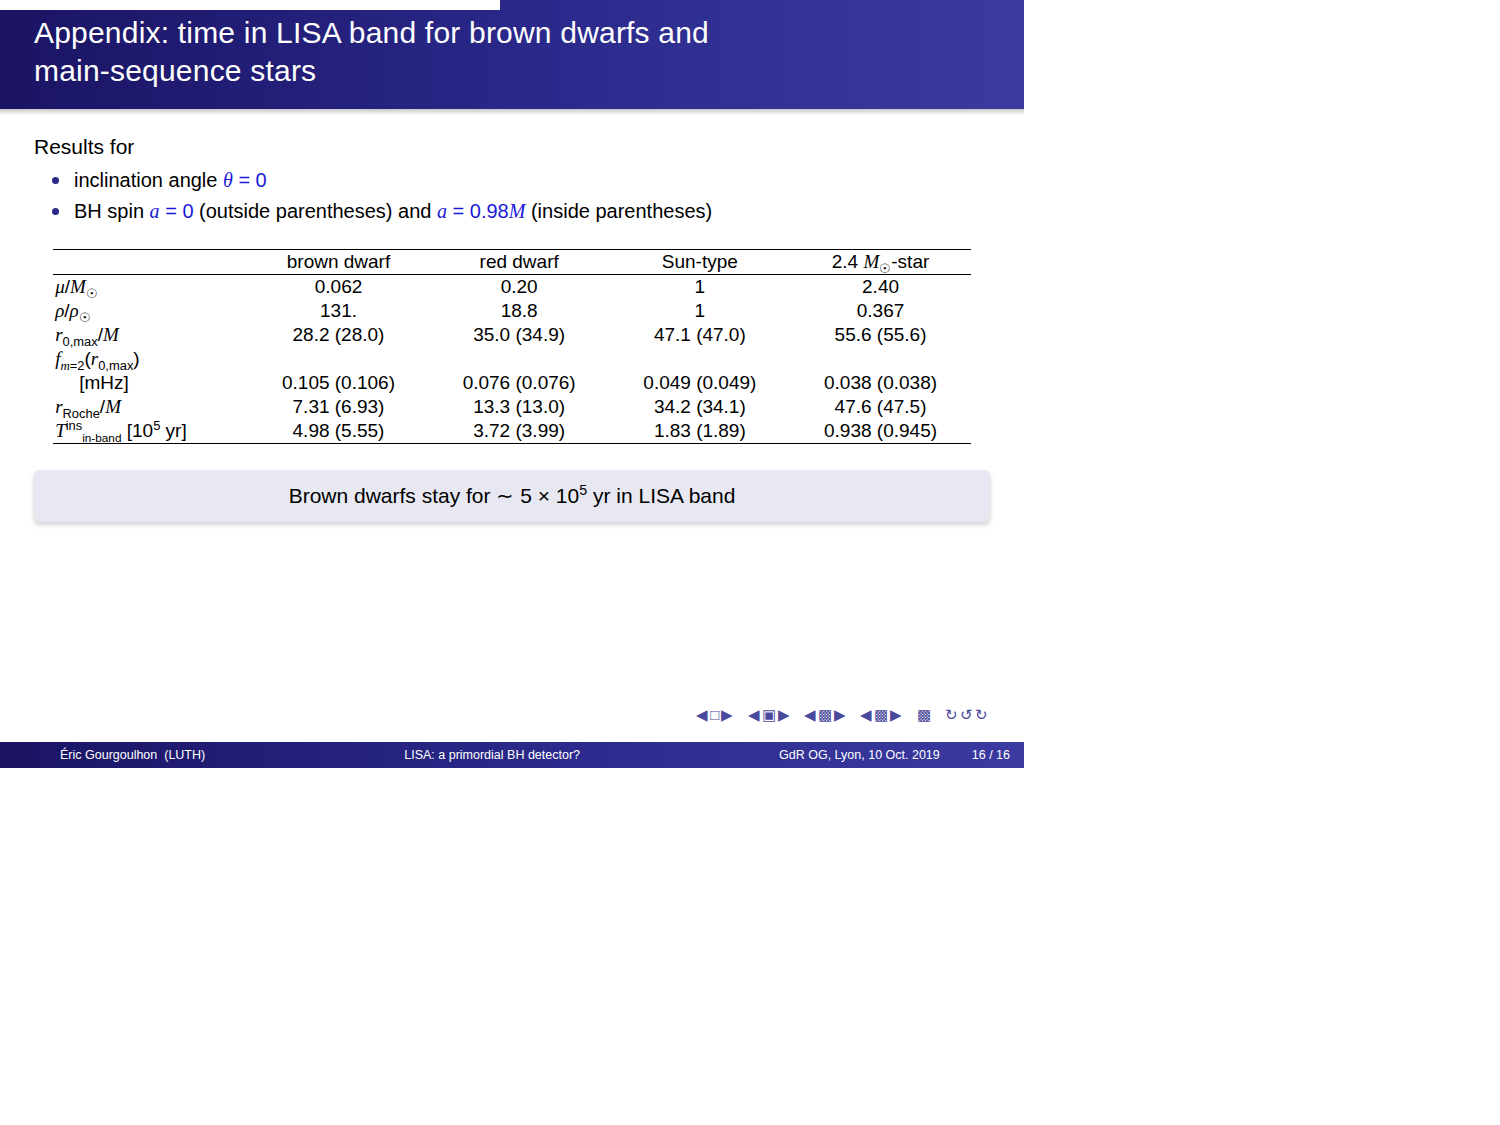Appendix: time in LISA band for brown dwarfs and
main-sequence stars
Results for
inclination angle θ = 0
BH spin a = 0 (outside parentheses) and a = 0.98M (inside parentheses)
| | brown dwarf | red dwarf | Sun-type | 2.4 M ☉ -star |
| --- | --- | --- | --- | --- |
| μ / M ☉ | 0.062 | 0.20 | 1 | 2.40 |
| ρ / ρ ☉ | 131. | 18.8 | 1 | 0.367 |
| r 0,max / M | 28.2 (28.0) | 35.0 (34.9) | 47.1 (47.0) | 55.6 (55.6) |
| f m =2 ( r 0,max ) | | | | |
| [mHz] | 0.105 (0.106) | 0.076 (0.076) | 0.049 (0.049) | 0.038 (0.038) |
| r Roche / M | 7.31 (6.93) | 13.3 (13.0) | 34.2 (34.1) | 47.6 (47.5) |
| T ins in-band [10 5 yr] | 4.98 (5.55) | 3.72 (3.99) | 1.83 (1.89) | 0.938 (0.945) |
Brown dwarfs stay for ∼ 5 × 105 yr in LISA band
◀□▶ ◀▣▶ ◀▩▶ ◀▩▶ ▩ ↻↺↻
Éric Gourgoulhon (LUTH)
LISA: a primordial BH detector?
GdR OG, Lyon, 10 Oct. 2019
16 / 16